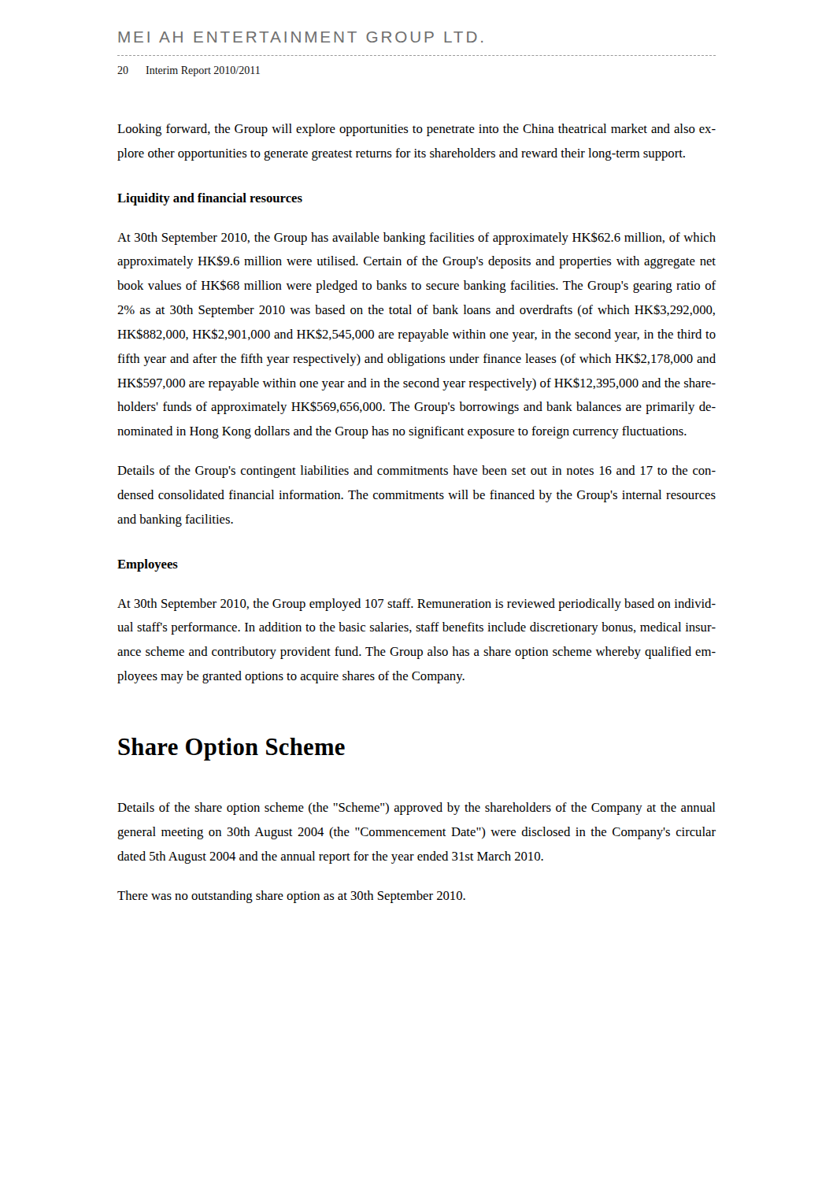MEI AH ENTERTAINMENT GROUP LTD.
20 Interim Report 2010/2011
Looking forward, the Group will explore opportunities to penetrate into the China theatrical market and also explore other opportunities to generate greatest returns for its shareholders and reward their long-term support.
Liquidity and financial resources
At 30th September 2010, the Group has available banking facilities of approximately HK$62.6 million, of which approximately HK$9.6 million were utilised. Certain of the Group's deposits and properties with aggregate net book values of HK$68 million were pledged to banks to secure banking facilities. The Group's gearing ratio of 2% as at 30th September 2010 was based on the total of bank loans and overdrafts (of which HK$3,292,000, HK$882,000, HK$2,901,000 and HK$2,545,000 are repayable within one year, in the second year, in the third to fifth year and after the fifth year respectively) and obligations under finance leases (of which HK$2,178,000 and HK$597,000 are repayable within one year and in the second year respectively) of HK$12,395,000 and the shareholders' funds of approximately HK$569,656,000. The Group's borrowings and bank balances are primarily denominated in Hong Kong dollars and the Group has no significant exposure to foreign currency fluctuations.
Details of the Group's contingent liabilities and commitments have been set out in notes 16 and 17 to the condensed consolidated financial information. The commitments will be financed by the Group's internal resources and banking facilities.
Employees
At 30th September 2010, the Group employed 107 staff. Remuneration is reviewed periodically based on individual staff's performance. In addition to the basic salaries, staff benefits include discretionary bonus, medical insurance scheme and contributory provident fund. The Group also has a share option scheme whereby qualified employees may be granted options to acquire shares of the Company.
Share Option Scheme
Details of the share option scheme (the "Scheme") approved by the shareholders of the Company at the annual general meeting on 30th August 2004 (the "Commencement Date") were disclosed in the Company's circular dated 5th August 2004 and the annual report for the year ended 31st March 2010.
There was no outstanding share option as at 30th September 2010.